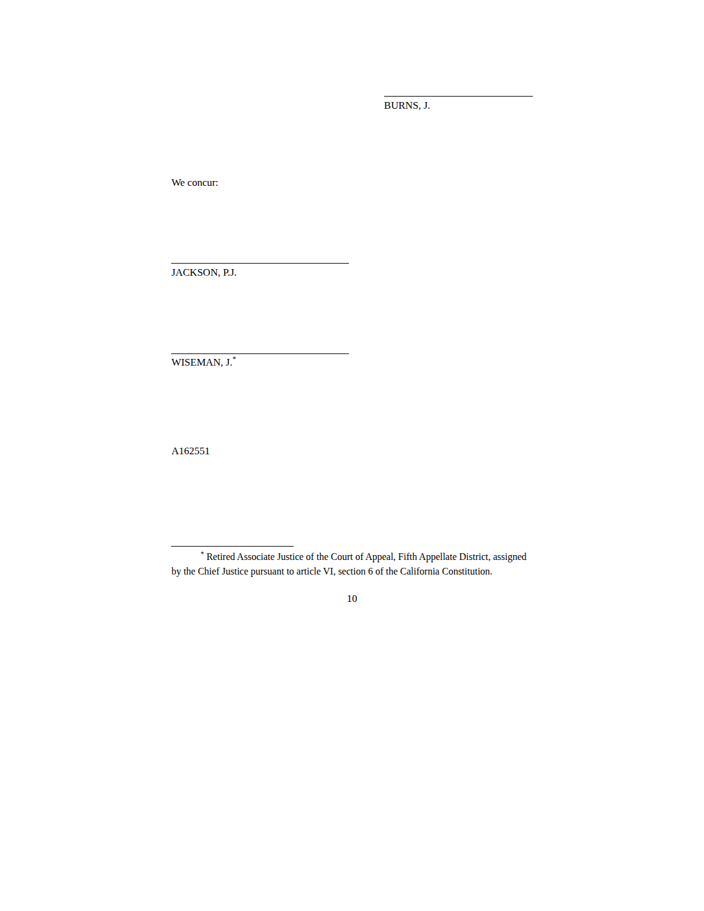BURNS, J.
We concur:
JACKSON, P.J.
WISEMAN, J.*
A162551
* Retired Associate Justice of the Court of Appeal, Fifth Appellate District, assigned by the Chief Justice pursuant to article VI, section 6 of the California Constitution.
10